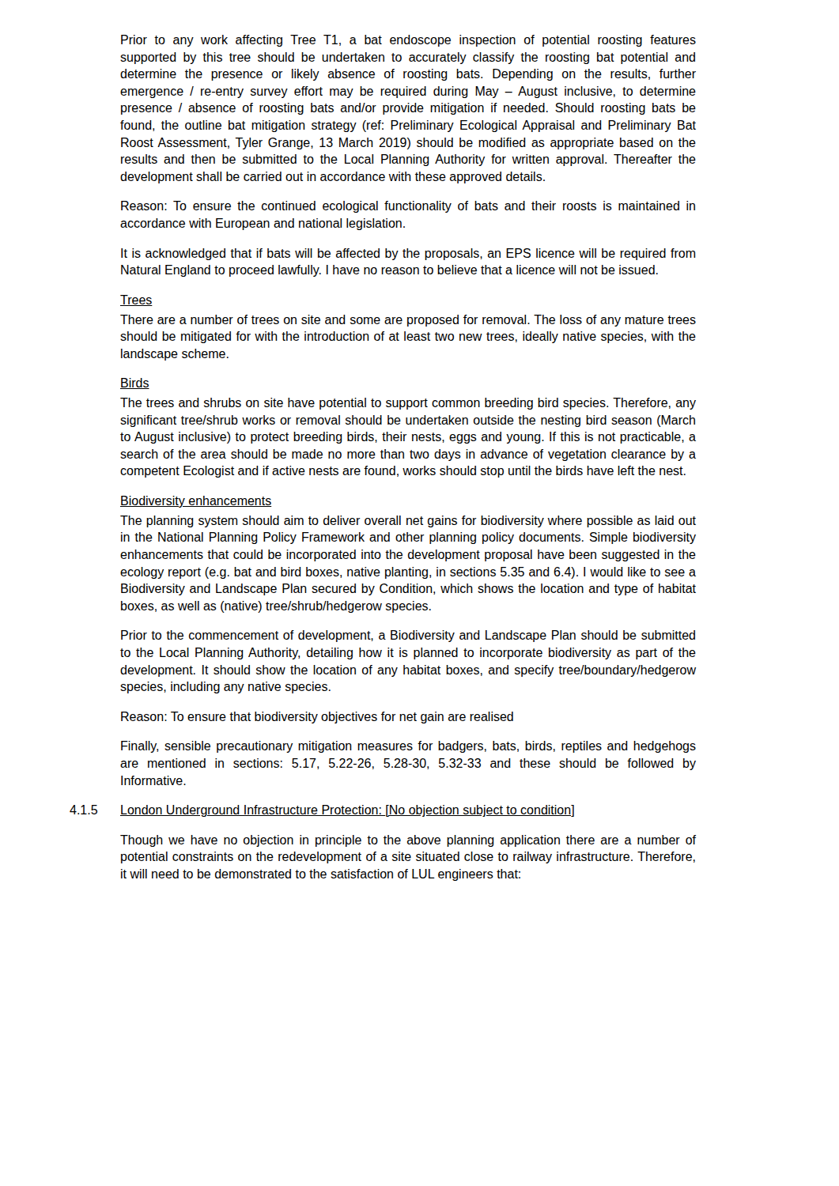Prior to any work affecting Tree T1, a bat endoscope inspection of potential roosting features supported by this tree should be undertaken to accurately classify the roosting bat potential and determine the presence or likely absence of roosting bats. Depending on the results, further emergence / re-entry survey effort may be required during May – August inclusive, to determine presence / absence of roosting bats and/or provide mitigation if needed. Should roosting bats be found, the outline bat mitigation strategy (ref: Preliminary Ecological Appraisal and Preliminary Bat Roost Assessment, Tyler Grange, 13 March 2019) should be modified as appropriate based on the results and then be submitted to the Local Planning Authority for written approval. Thereafter the development shall be carried out in accordance with these approved details.
Reason: To ensure the continued ecological functionality of bats and their roosts is maintained in accordance with European and national legislation.
It is acknowledged that if bats will be affected by the proposals, an EPS licence will be required from Natural England to proceed lawfully. I have no reason to believe that a licence will not be issued.
Trees
There are a number of trees on site and some are proposed for removal. The loss of any mature trees should be mitigated for with the introduction of at least two new trees, ideally native species, with the landscape scheme.
Birds
The trees and shrubs on site have potential to support common breeding bird species. Therefore, any significant tree/shrub works or removal should be undertaken outside the nesting bird season (March to August inclusive) to protect breeding birds, their nests, eggs and young. If this is not practicable, a search of the area should be made no more than two days in advance of vegetation clearance by a competent Ecologist and if active nests are found, works should stop until the birds have left the nest.
Biodiversity enhancements
The planning system should aim to deliver overall net gains for biodiversity where possible as laid out in the National Planning Policy Framework and other planning policy documents. Simple biodiversity enhancements that could be incorporated into the development proposal have been suggested in the ecology report (e.g. bat and bird boxes, native planting, in sections 5.35 and 6.4). I would like to see a Biodiversity and Landscape Plan secured by Condition, which shows the location and type of habitat boxes, as well as (native) tree/shrub/hedgerow species.
Prior to the commencement of development, a Biodiversity and Landscape Plan should be submitted to the Local Planning Authority, detailing how it is planned to incorporate biodiversity as part of the development. It should show the location of any habitat boxes, and specify tree/boundary/hedgerow species, including any native species.
Reason: To ensure that biodiversity objectives for net gain are realised
Finally, sensible precautionary mitigation measures for badgers, bats, birds, reptiles and hedgehogs are mentioned in sections: 5.17, 5.22-26, 5.28-30, 5.32-33 and these should be followed by Informative.
4.1.5
London Underground Infrastructure Protection: [No objection subject to condition]
Though we have no objection in principle to the above planning application there are a number of potential constraints on the redevelopment of a site situated close to railway infrastructure. Therefore, it will need to be demonstrated to the satisfaction of LUL engineers that: